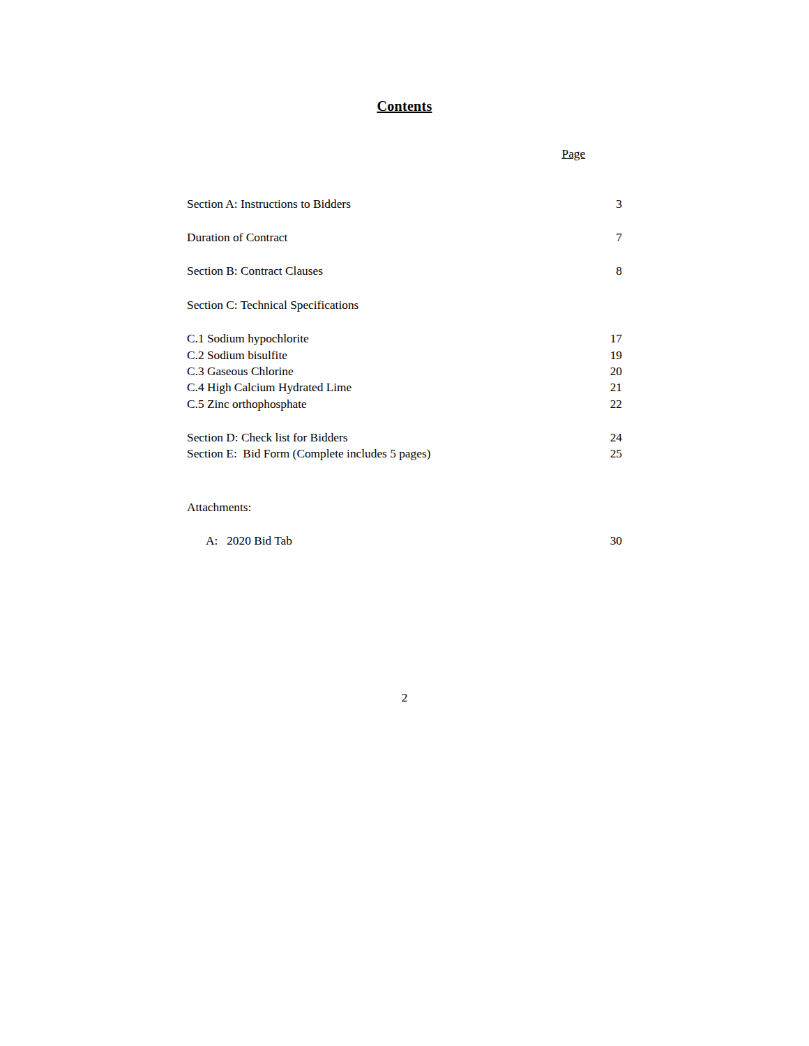Contents
Page
| Section A: Instructions to Bidders | 3 |
| Duration of Contract | 7 |
| Section B: Contract Clauses | 8 |
| Section C: Technical Specifications | |
| C.1 Sodium hypochlorite | 17 |
| C.2 Sodium bisulfite | 19 |
| C.3 Gaseous Chlorine | 20 |
| C.4 High Calcium Hydrated Lime | 21 |
| C.5 Zinc orthophosphate | 22 |
| Section D: Check list for Bidders | 24 |
| Section E: Bid Form (Complete includes 5 pages) | 25 |
| Attachments: | |
| A: 2020 Bid Tab | 30 |
2